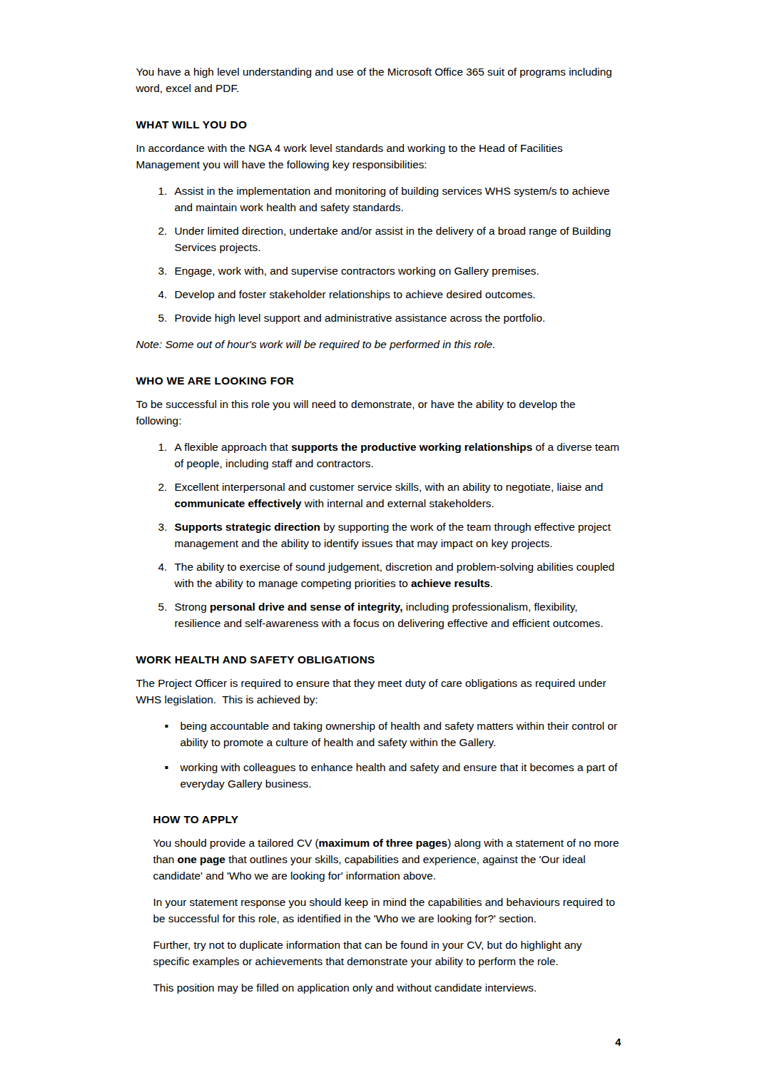You have a high level understanding and use of the Microsoft Office 365 suit of programs including word, excel and PDF.
What will you do
In accordance with the NGA 4 work level standards and working to the Head of Facilities Management you will have the following key responsibilities:
Assist in the implementation and monitoring of building services WHS system/s to achieve and maintain work health and safety standards.
Under limited direction, undertake and/or assist in the delivery of a broad range of Building Services projects.
Engage, work with, and supervise contractors working on Gallery premises.
Develop and foster stakeholder relationships to achieve desired outcomes.
Provide high level support and administrative assistance across the portfolio.
Note: Some out of hour's work will be required to be performed in this role.
Who we are looking for
To be successful in this role you will need to demonstrate, or have the ability to develop the following:
A flexible approach that supports the productive working relationships of a diverse team of people, including staff and contractors.
Excellent interpersonal and customer service skills, with an ability to negotiate, liaise and communicate effectively with internal and external stakeholders.
Supports strategic direction by supporting the work of the team through effective project management and the ability to identify issues that may impact on key projects.
The ability to exercise of sound judgement, discretion and problem-solving abilities coupled with the ability to manage competing priorities to achieve results.
Strong personal drive and sense of integrity, including professionalism, flexibility, resilience and self-awareness with a focus on delivering effective and efficient outcomes.
Work health and safety obligations
The Project Officer is required to ensure that they meet duty of care obligations as required under WHS legislation. This is achieved by:
being accountable and taking ownership of health and safety matters within their control or ability to promote a culture of health and safety within the Gallery.
working with colleagues to enhance health and safety and ensure that it becomes a part of everyday Gallery business.
How to apply
You should provide a tailored CV (maximum of three pages) along with a statement of no more than one page that outlines your skills, capabilities and experience, against the 'Our ideal candidate' and 'Who we are looking for' information above.
In your statement response you should keep in mind the capabilities and behaviours required to be successful for this role, as identified in the 'Who we are looking for?' section.
Further, try not to duplicate information that can be found in your CV, but do highlight any specific examples or achievements that demonstrate your ability to perform the role.
This position may be filled on application only and without candidate interviews.
4